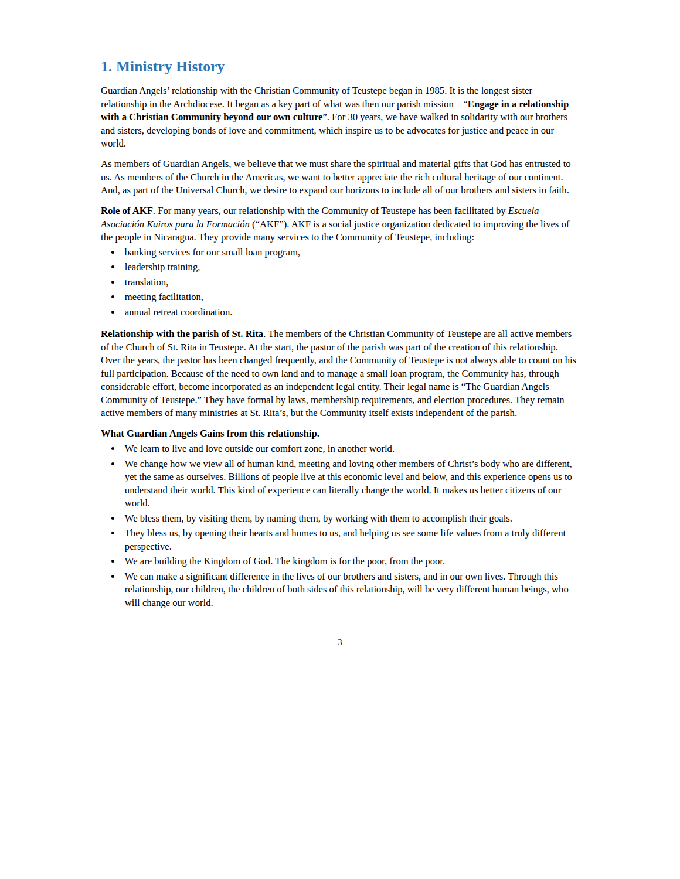1. Ministry History
Guardian Angels’ relationship with the Christian Community of Teustepe began in 1985. It is the longest sister relationship in the Archdiocese. It began as a key part of what was then our parish mission – “Engage in a relationship with a Christian Community beyond our own culture”. For 30 years, we have walked in solidarity with our brothers and sisters, developing bonds of love and commitment, which inspire us to be advocates for justice and peace in our world.
As members of Guardian Angels, we believe that we must share the spiritual and material gifts that God has entrusted to us. As members of the Church in the Americas, we want to better appreciate the rich cultural heritage of our continent. And, as part of the Universal Church, we desire to expand our horizons to include all of our brothers and sisters in faith.
Role of AKF. For many years, our relationship with the Community of Teustepe has been facilitated by Escuela Asociación Kairos para la Formación (“AKF”). AKF is a social justice organization dedicated to improving the lives of the people in Nicaragua. They provide many services to the Community of Teustepe, including:
banking services for our small loan program,
leadership training,
translation,
meeting facilitation,
annual retreat coordination.
Relationship with the parish of St. Rita. The members of the Christian Community of Teustepe are all active members of the Church of St. Rita in Teustepe. At the start, the pastor of the parish was part of the creation of this relationship. Over the years, the pastor has been changed frequently, and the Community of Teustepe is not always able to count on his full participation. Because of the need to own land and to manage a small loan program, the Community has, through considerable effort, become incorporated as an independent legal entity. Their legal name is “The Guardian Angels Community of Teustepe.” They have formal by laws, membership requirements, and election procedures. They remain active members of many ministries at St. Rita’s, but the Community itself exists independent of the parish.
What Guardian Angels Gains from this relationship.
We learn to live and love outside our comfort zone, in another world.
We change how we view all of human kind, meeting and loving other members of Christ’s body who are different, yet the same as ourselves. Billions of people live at this economic level and below, and this experience opens us to understand their world. This kind of experience can literally change the world. It makes us better citizens of our world.
We bless them, by visiting them, by naming them, by working with them to accomplish their goals.
They bless us, by opening their hearts and homes to us, and helping us see some life values from a truly different perspective.
We are building the Kingdom of God. The kingdom is for the poor, from the poor.
We can make a significant difference in the lives of our brothers and sisters, and in our own lives. Through this relationship, our children, the children of both sides of this relationship, will be very different human beings, who will change our world.
3